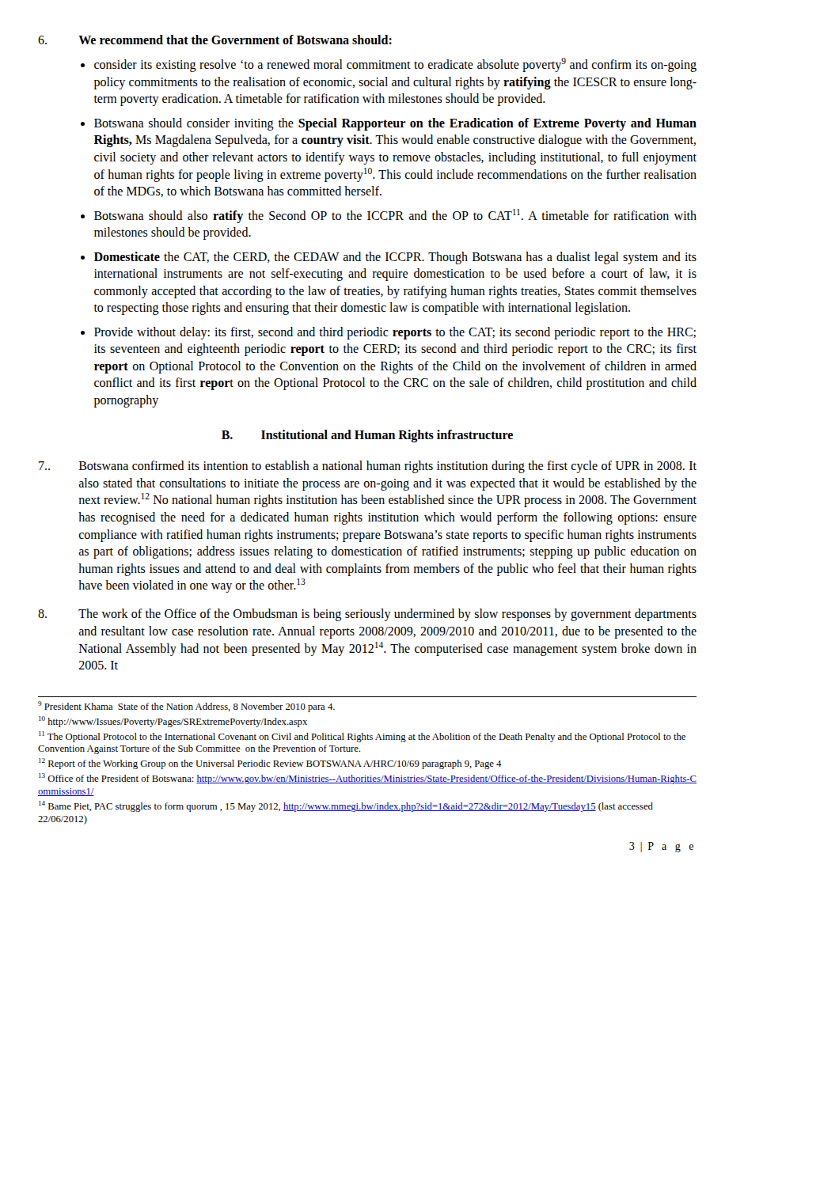6.
We recommend that the Government of Botswana should:
consider its existing resolve ‘to a renewed moral commitment to eradicate absolute poverty9 and confirm its on-going policy commitments to the realisation of economic, social and cultural rights by ratifying the ICESCR to ensure long-term poverty eradication. A timetable for ratification with milestones should be provided.
Botswana should consider inviting the Special Rapporteur on the Eradication of Extreme Poverty and Human Rights, Ms Magdalena Sepulveda, for a country visit. This would enable constructive dialogue with the Government, civil society and other relevant actors to identify ways to remove obstacles, including institutional, to full enjoyment of human rights for people living in extreme poverty10. This could include recommendations on the further realisation of the MDGs, to which Botswana has committed herself.
Botswana should also ratify the Second OP to the ICCPR and the OP to CAT11. A timetable for ratification with milestones should be provided.
Domesticate the CAT, the CERD, the CEDAW and the ICCPR. Though Botswana has a dualist legal system and its international instruments are not self-executing and require domestication to be used before a court of law, it is commonly accepted that according to the law of treaties, by ratifying human rights treaties, States commit themselves to respecting those rights and ensuring that their domestic law is compatible with international legislation.
Provide without delay: its first, second and third periodic reports to the CAT; its second periodic report to the HRC; its seventeen and eighteenth periodic report to the CERD; its second and third periodic report to the CRC; its first report on Optional Protocol to the Convention on the Rights of the Child on the involvement of children in armed conflict and its first report on the Optional Protocol to the CRC on the sale of children, child prostitution and child pornography
B. Institutional and Human Rights infrastructure
7..
Botswana confirmed its intention to establish a national human rights institution during the first cycle of UPR in 2008. It also stated that consultations to initiate the process are on-going and it was expected that it would be established by the next review.12 No national human rights institution has been established since the UPR process in 2008. The Government has recognised the need for a dedicated human rights institution which would perform the following options: ensure compliance with ratified human rights instruments; prepare Botswana’s state reports to specific human rights instruments as part of obligations; address issues relating to domestication of ratified instruments; stepping up public education on human rights issues and attend to and deal with complaints from members of the public who feel that their human rights have been violated in one way or the other.13
8.
The work of the Office of the Ombudsman is being seriously undermined by slow responses by government departments and resultant low case resolution rate. Annual reports 2008/2009, 2009/2010 and 2010/2011, due to be presented to the National Assembly had not been presented by May 201214. The computerised case management system broke down in 2005. It
9 President Khama State of the Nation Address, 8 November 2010 para 4.
10 http://www/Issues/Poverty/Pages/SRExtremePoverty/Index.aspx
11 The Optional Protocol to the International Covenant on Civil and Political Rights Aiming at the Abolition of the Death Penalty and the Optional Protocol to the Convention Against Torture of the Sub Committee on the Prevention of Torture.
12 Report of the Working Group on the Universal Periodic Review BOTSWANA A/HRC/10/69 paragraph 9, Page 4
13 Office of the President of Botswana: http://www.gov.bw/en/Ministries--Authorities/Ministries/State-President/Office-of-the-President/Divisions/Human-Rights-Commissions1/
14 Bame Piet, PAC struggles to form quorum , 15 May 2012, http://www.mmegi.bw/index.php?sid=1&aid=272&dir=2012/May/Tuesday15 (last accessed 22/06/2012)
3 | P a g e